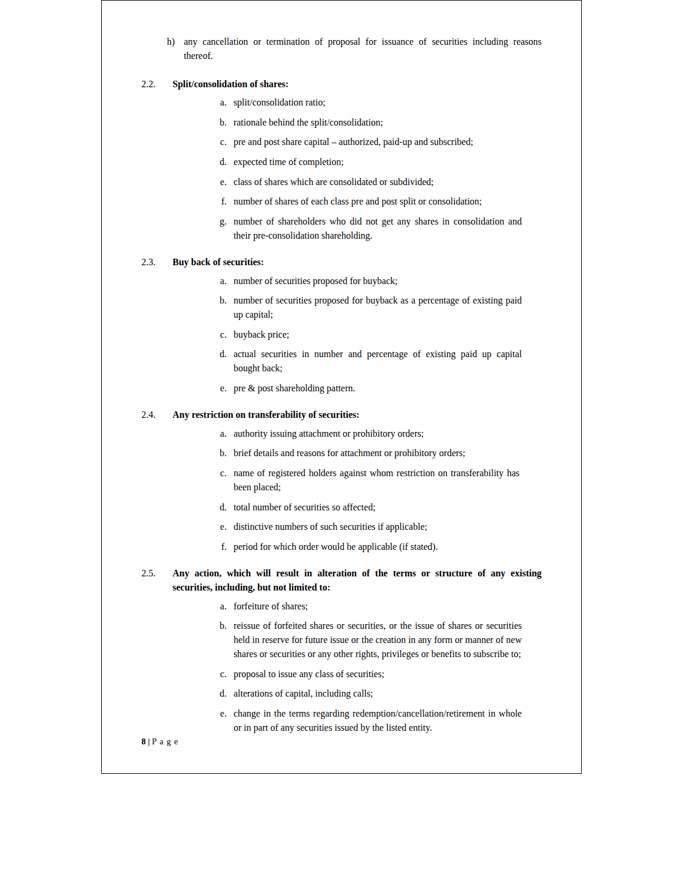h)
any cancellation or termination of proposal for issuance of securities including reasons thereof.
2.2.
Split/consolidation of shares:
split/consolidation ratio;
rationale behind the split/consolidation;
pre and post share capital – authorized, paid-up and subscribed;
expected time of completion;
class of shares which are consolidated or subdivided;
number of shares of each class pre and post split or consolidation;
number of shareholders who did not get any shares in consolidation and their pre-consolidation shareholding.
2.3.
Buy back of securities:
number of securities proposed for buyback;
number of securities proposed for buyback as a percentage of existing paid up capital;
buyback price;
actual securities in number and percentage of existing paid up capital bought back;
pre & post shareholding pattern.
2.4.
Any restriction on transferability of securities:
authority issuing attachment or prohibitory orders;
brief details and reasons for attachment or prohibitory orders;
name of registered holders against whom restriction on transferability has been placed;
total number of securities so affected;
distinctive numbers of such securities if applicable;
period for which order would be applicable (if stated).
2.5.
Any action, which will result in alteration of the terms or structure of any existing securities, including, but not limited to:
forfeiture of shares;
reissue of forfeited shares or securities, or the issue of shares or securities held in reserve for future issue or the creation in any form or manner of new shares or securities or any other rights, privileges or benefits to subscribe to;
proposal to issue any class of securities;
alterations of capital, including calls;
change in the terms regarding redemption/cancellation/retirement in whole or in part of any securities issued by the listed entity.
8 | P a g e